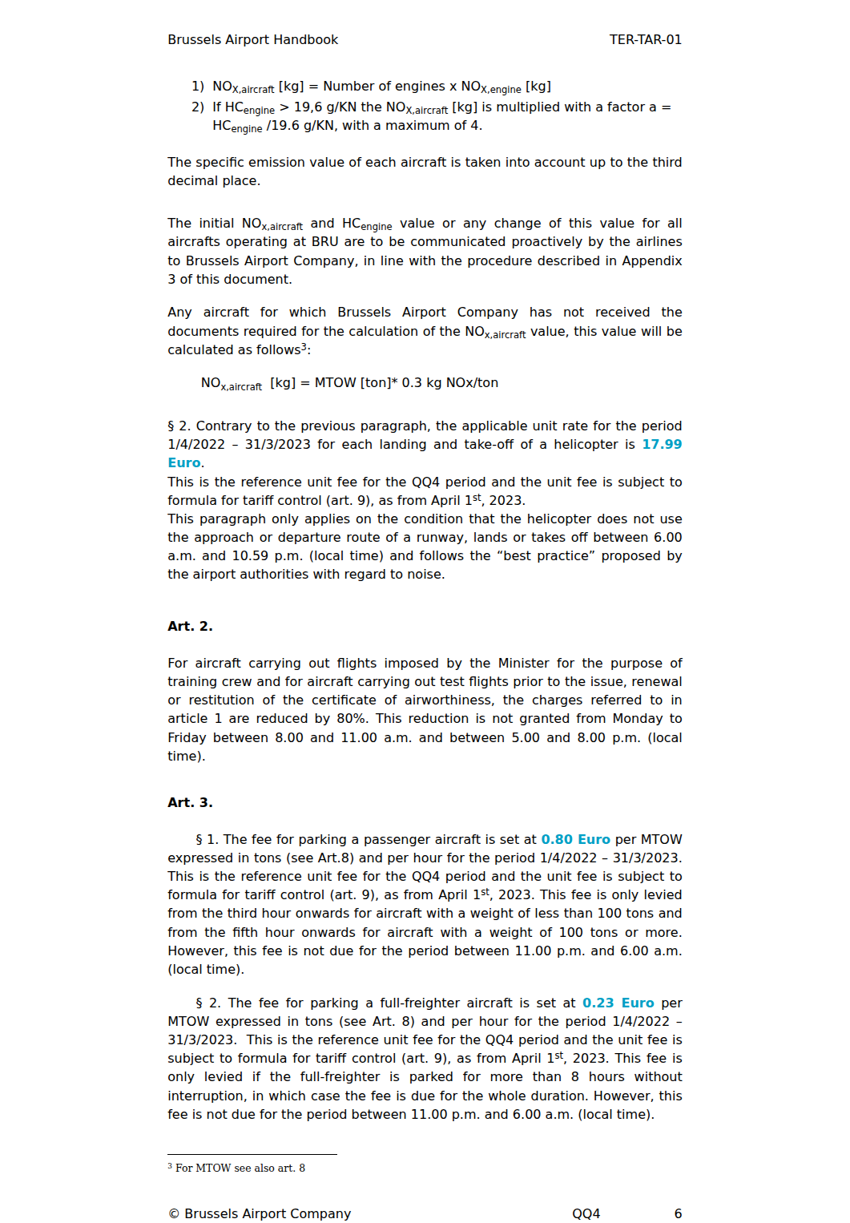Brussels Airport Handbook
TER-TAR-01
NOX,aircraft [kg] = Number of engines x NOX,engine [kg]
If HCengine > 19,6 g/KN the NOX,aircraft [kg] is multiplied with a factor a = HCengine /19.6 g/KN, with a maximum of 4.
The specific emission value of each aircraft is taken into account up to the third decimal place.
The initial NOx,aircraft and HCengine value or any change of this value for all aircrafts operating at BRU are to be communicated proactively by the airlines to Brussels Airport Company, in line with the procedure described in Appendix 3 of this document.
Any aircraft for which Brussels Airport Company has not received the documents required for the calculation of the NOx,aircraft value, this value will be calculated as follows3:
NOx,aircraft [kg] = MTOW [ton]* 0.3 kg NOx/ton
§ 2. Contrary to the previous paragraph, the applicable unit rate for the period 1/4/2022 – 31/3/2023 for each landing and take-off of a helicopter is 17.99 Euro.
This is the reference unit fee for the QQ4 period and the unit fee is subject to formula for tariff control (art. 9), as from April 1st, 2023.
This paragraph only applies on the condition that the helicopter does not use the approach or departure route of a runway, lands or takes off between 6.00 a.m. and 10.59 p.m. (local time) and follows the “best practice” proposed by the airport authorities with regard to noise.
Art. 2.
For aircraft carrying out flights imposed by the Minister for the purpose of training crew and for aircraft carrying out test flights prior to the issue, renewal or restitution of the certificate of airworthiness, the charges referred to in article 1 are reduced by 80%. This reduction is not granted from Monday to Friday between 8.00 and 11.00 a.m. and between 5.00 and 8.00 p.m. (local time).
Art. 3.
§ 1. The fee for parking a passenger aircraft is set at 0.80 Euro per MTOW expressed in tons (see Art.8) and per hour for the period 1/4/2022 – 31/3/2023. This is the reference unit fee for the QQ4 period and the unit fee is subject to formula for tariff control (art. 9), as from April 1st, 2023. This fee is only levied from the third hour onwards for aircraft with a weight of less than 100 tons and from the fifth hour onwards for aircraft with a weight of 100 tons or more. However, this fee is not due for the period between 11.00 p.m. and 6.00 a.m. (local time).
§ 2. The fee for parking a full-freighter aircraft is set at 0.23 Euro per MTOW expressed in tons (see Art. 8) and per hour for the period 1/4/2022 – 31/3/2023. This is the reference unit fee for the QQ4 period and the unit fee is subject to formula for tariff control (art. 9), as from April 1st, 2023. This fee is only levied if the full-freighter is parked for more than 8 hours without interruption, in which case the fee is due for the whole duration. However, this fee is not due for the period between 11.00 p.m. and 6.00 a.m. (local time).
3 For MTOW see also art. 8
© Brussels Airport Company
QQ4
6